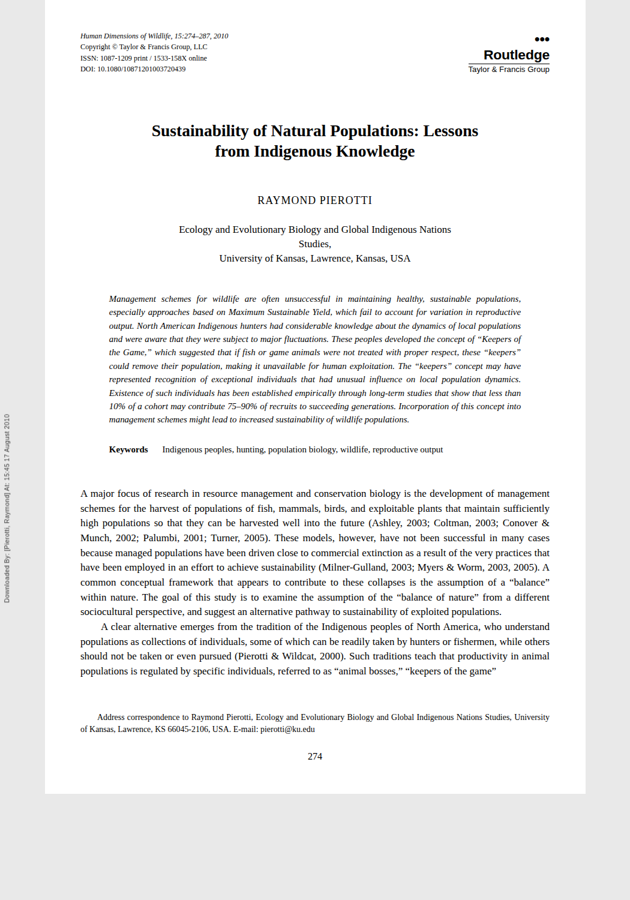Downloaded By: [Pierotti, Raymond] At: 15:45 17 August 2010
Human Dimensions of Wildlife, 15:274–287, 2010
Copyright © Taylor & Francis Group, LLC
ISSN: 1087-1209 print / 1533-158X online
DOI: 10.1080/10871201003720439
•••
Routledge
Taylor & Francis Group
Sustainability of Natural Populations: Lessons
from Indigenous Knowledge
RAYMOND PIEROTTI
Ecology and Evolutionary Biology and Global Indigenous Nations Studies,
University of Kansas, Lawrence, Kansas, USA
Management schemes for wildlife are often unsuccessful in maintaining healthy, sustainable populations, especially approaches based on Maximum Sustainable Yield, which fail to account for variation in reproductive output. North American Indigenous hunters had considerable knowledge about the dynamics of local populations and were aware that they were subject to major fluctuations. These peoples developed the concept of “Keepers of the Game,” which suggested that if fish or game animals were not treated with proper respect, these “keepers” could remove their population, making it unavailable for human exploitation. The “keepers” concept may have represented recognition of exceptional individuals that had unusual influence on local population dynamics. Existence of such individuals has been established empirically through long-term studies that show that less than 10% of a cohort may contribute 75–90% of recruits to succeeding generations. Incorporation of this concept into management schemes might lead to increased sustainability of wildlife populations.
Keywords Indigenous peoples, hunting, population biology, wildlife, reproductive output
A major focus of research in resource management and conservation biology is the development of management schemes for the harvest of populations of fish, mammals, birds, and exploitable plants that maintain sufficiently high populations so that they can be harvested well into the future (Ashley, 2003; Coltman, 2003; Conover & Munch, 2002; Palumbi, 2001; Turner, 2005). These models, however, have not been successful in many cases because managed populations have been driven close to commercial extinction as a result of the very practices that have been employed in an effort to achieve sustainability (Milner-Gulland, 2003; Myers & Worm, 2003, 2005). A common conceptual framework that appears to contribute to these collapses is the assumption of a “balance” within nature. The goal of this study is to examine the assumption of the “balance of nature” from a different sociocultural perspective, and suggest an alternative pathway to sustainability of exploited populations.
A clear alternative emerges from the tradition of the Indigenous peoples of North America, who understand populations as collections of individuals, some of which can be readily taken by hunters or fishermen, while others should not be taken or even pursued (Pierotti & Wildcat, 2000). Such traditions teach that productivity in animal populations is regulated by specific individuals, referred to as “animal bosses,” “keepers of the game”
Address correspondence to Raymond Pierotti, Ecology and Evolutionary Biology and Global Indigenous Nations Studies, University of Kansas, Lawrence, KS 66045-2106, USA. E-mail: pierotti@ku.edu
274